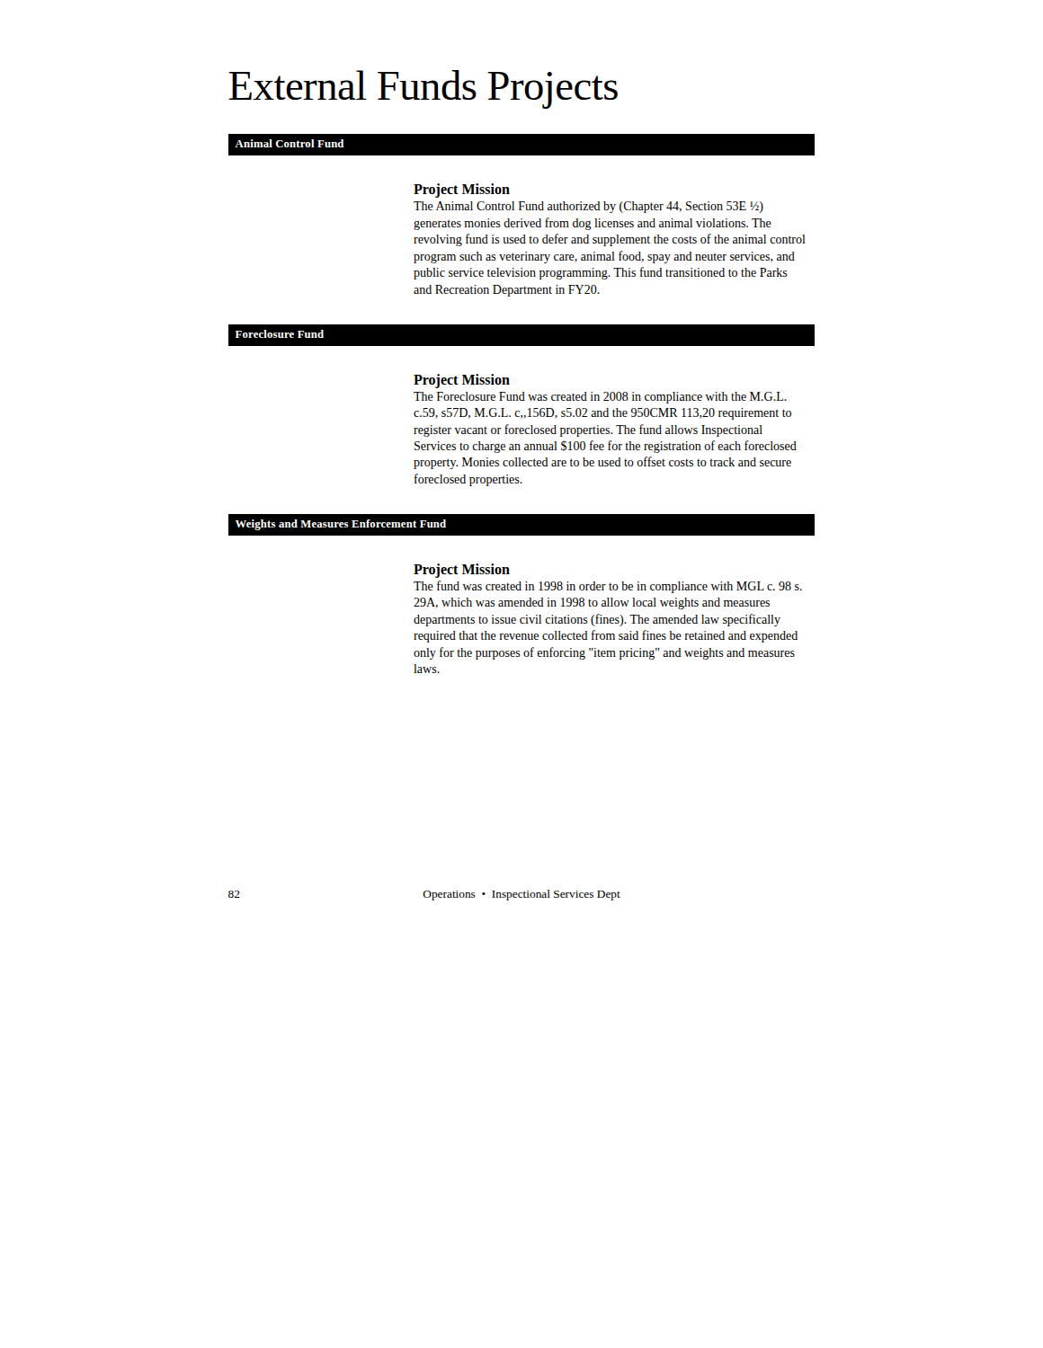External Funds Projects
Animal Control Fund
Project Mission
The Animal Control Fund authorized by (Chapter 44, Section 53E ½) generates monies derived from dog licenses and animal violations. The revolving fund is used to defer and supplement the costs of the animal control program such as veterinary care, animal food, spay and neuter services, and public service television programming. This fund transitioned to the Parks and Recreation Department in FY20.
Foreclosure Fund
Project Mission
The Foreclosure Fund was created in 2008 in compliance with the M.G.L. c.59, s57D, M.G.L. c,,156D, s5.02 and the 950CMR 113,20 requirement to register vacant or foreclosed properties. The fund allows Inspectional Services to charge an annual $100 fee for the registration of each foreclosed property. Monies collected are to be used to offset costs to track and secure foreclosed properties.
Weights and Measures Enforcement Fund
Project Mission
The fund was created in 1998 in order to be in compliance with MGL c. 98 s. 29A, which was amended in 1998 to allow local weights and measures departments to issue civil citations (fines). The amended law specifically required that the revenue collected from said fines be retained and expended only for the purposes of enforcing "item pricing" and weights and measures laws.
82
Operations • Inspectional Services Dept